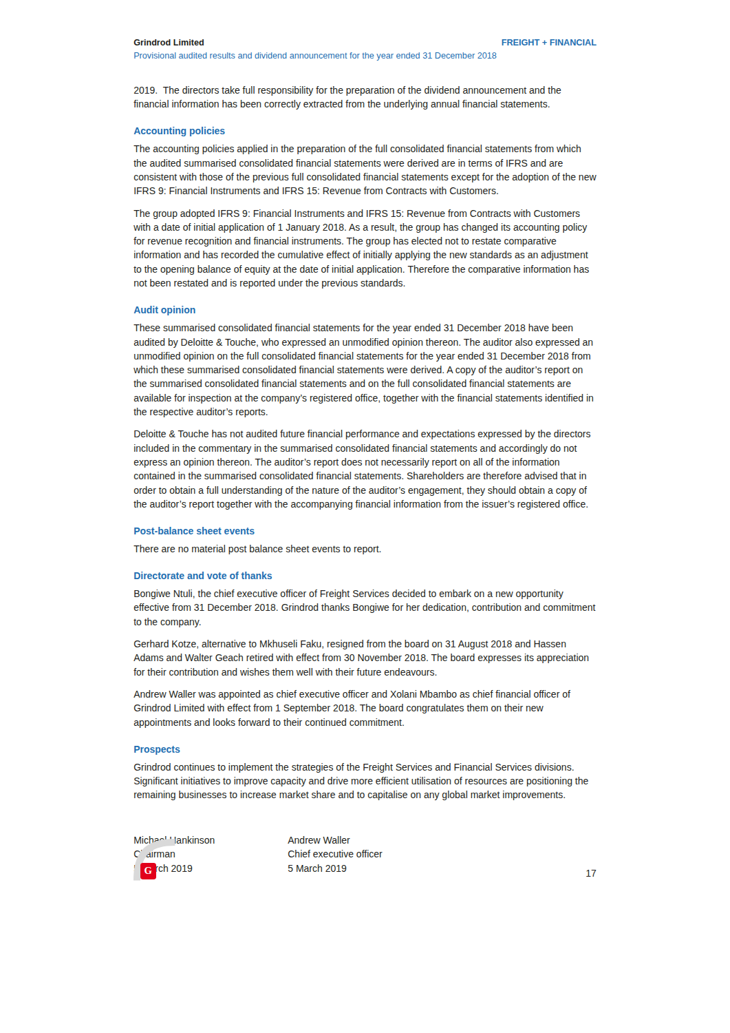Grindrod Limited
Provisional audited results and dividend announcement for the year ended 31 December 2018
FREIGHT + FINANCIAL
2019. The directors take full responsibility for the preparation of the dividend announcement and the financial information has been correctly extracted from the underlying annual financial statements.
Accounting policies
The accounting policies applied in the preparation of the full consolidated financial statements from which the audited summarised consolidated financial statements were derived are in terms of IFRS and are consistent with those of the previous full consolidated financial statements except for the adoption of the new IFRS 9: Financial Instruments and IFRS 15: Revenue from Contracts with Customers.
The group adopted IFRS 9: Financial Instruments and IFRS 15: Revenue from Contracts with Customers with a date of initial application of 1 January 2018. As a result, the group has changed its accounting policy for revenue recognition and financial instruments. The group has elected not to restate comparative information and has recorded the cumulative effect of initially applying the new standards as an adjustment to the opening balance of equity at the date of initial application. Therefore the comparative information has not been restated and is reported under the previous standards.
Audit opinion
These summarised consolidated financial statements for the year ended 31 December 2018 have been audited by Deloitte & Touche, who expressed an unmodified opinion thereon. The auditor also expressed an unmodified opinion on the full consolidated financial statements for the year ended 31 December 2018 from which these summarised consolidated financial statements were derived. A copy of the auditor’s report on the summarised consolidated financial statements and on the full consolidated financial statements are available for inspection at the company’s registered office, together with the financial statements identified in the respective auditor’s reports.
Deloitte & Touche has not audited future financial performance and expectations expressed by the directors included in the commentary in the summarised consolidated financial statements and accordingly do not express an opinion thereon. The auditor’s report does not necessarily report on all of the information contained in the summarised consolidated financial statements. Shareholders are therefore advised that in order to obtain a full understanding of the nature of the auditor’s engagement, they should obtain a copy of the auditor’s report together with the accompanying financial information from the issuer’s registered office.
Post-balance sheet events
There are no material post balance sheet events to report.
Directorate and vote of thanks
Bongiwe Ntuli, the chief executive officer of Freight Services decided to embark on a new opportunity effective from 31 December 2018. Grindrod thanks Bongiwe for her dedication, contribution and commitment to the company.
Gerhard Kotze, alternative to Mkhuseli Faku, resigned from the board on 31 August 2018 and Hassen Adams and Walter Geach retired with effect from 30 November 2018. The board expresses its appreciation for their contribution and wishes them well with their future endeavours.
Andrew Waller was appointed as chief executive officer and Xolani Mbambo as chief financial officer of Grindrod Limited with effect from 1 September 2018. The board congratulates them on their new appointments and looks forward to their continued commitment.
Prospects
Grindrod continues to implement the strategies of the Freight Services and Financial Services divisions. Significant initiatives to improve capacity and drive more efficient utilisation of resources are positioning the remaining businesses to increase market share and to capitalise on any global market improvements.
Michael Hankinson
Chairman
5 March 2019
Andrew Waller
Chief executive officer
5 March 2019
G
17